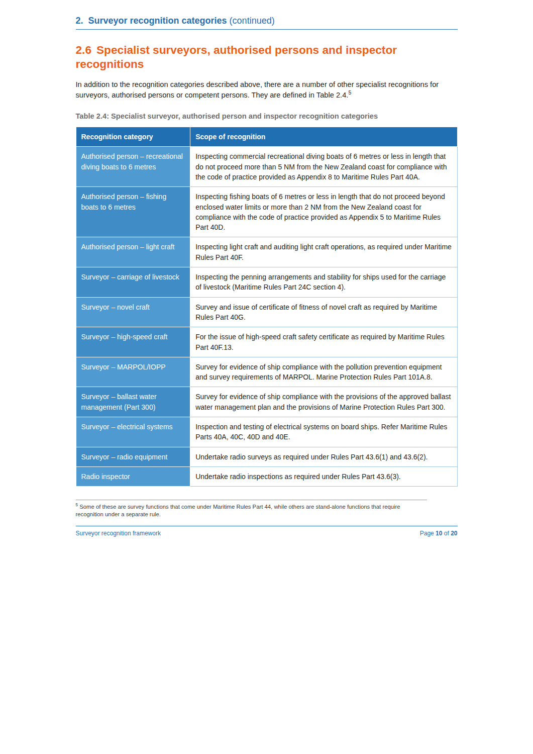2. Surveyor recognition categories (continued)
2.6 Specialist surveyors, authorised persons and inspector recognitions
In addition to the recognition categories described above, there are a number of other specialist recognitions for surveyors, authorised persons or competent persons. They are defined in Table 2.4.5
Table 2.4: Specialist surveyor, authorised person and inspector recognition categories
| Recognition category | Scope of recognition |
| --- | --- |
| Authorised person – recreational diving boats to 6 metres | Inspecting commercial recreational diving boats of 6 metres or less in length that do not proceed more than 5 NM from the New Zealand coast for compliance with the code of practice provided as Appendix 8 to Maritime Rules Part 40A. |
| Authorised person – fishing boats to 6 metres | Inspecting fishing boats of 6 metres or less in length that do not proceed beyond enclosed water limits or more than 2 NM from the New Zealand coast for compliance with the code of practice provided as Appendix 5 to Maritime Rules Part 40D. |
| Authorised person – light craft | Inspecting light craft and auditing light craft operations, as required under Maritime Rules Part 40F. |
| Surveyor – carriage of livestock | Inspecting the penning arrangements and stability for ships used for the carriage of livestock (Maritime Rules Part 24C section 4). |
| Surveyor – novel craft | Survey and issue of certificate of fitness of novel craft as required by Maritime Rules Part 40G. |
| Surveyor – high-speed craft | For the issue of high-speed craft safety certificate as required by Maritime Rules Part 40F.13. |
| Surveyor – MARPOL/IOPP | Survey for evidence of ship compliance with the pollution prevention equipment and survey requirements of MARPOL. Marine Protection Rules Part 101A.8. |
| Surveyor – ballast water management (Part 300) | Survey for evidence of ship compliance with the provisions of the approved ballast water management plan and the provisions of Marine Protection Rules Part 300. |
| Surveyor – electrical systems | Inspection and testing of electrical systems on board ships. Refer Maritime Rules Parts 40A, 40C, 40D and 40E. |
| Surveyor – radio equipment | Undertake radio surveys as required under Rules Part 43.6(1) and 43.6(2). |
| Radio inspector | Undertake radio inspections as required under Rules Part 43.6(3). |
5 Some of these are survey functions that come under Maritime Rules Part 44, while others are stand-alone functions that require recognition under a separate rule.
Surveyor recognition framework
Page 10 of 20